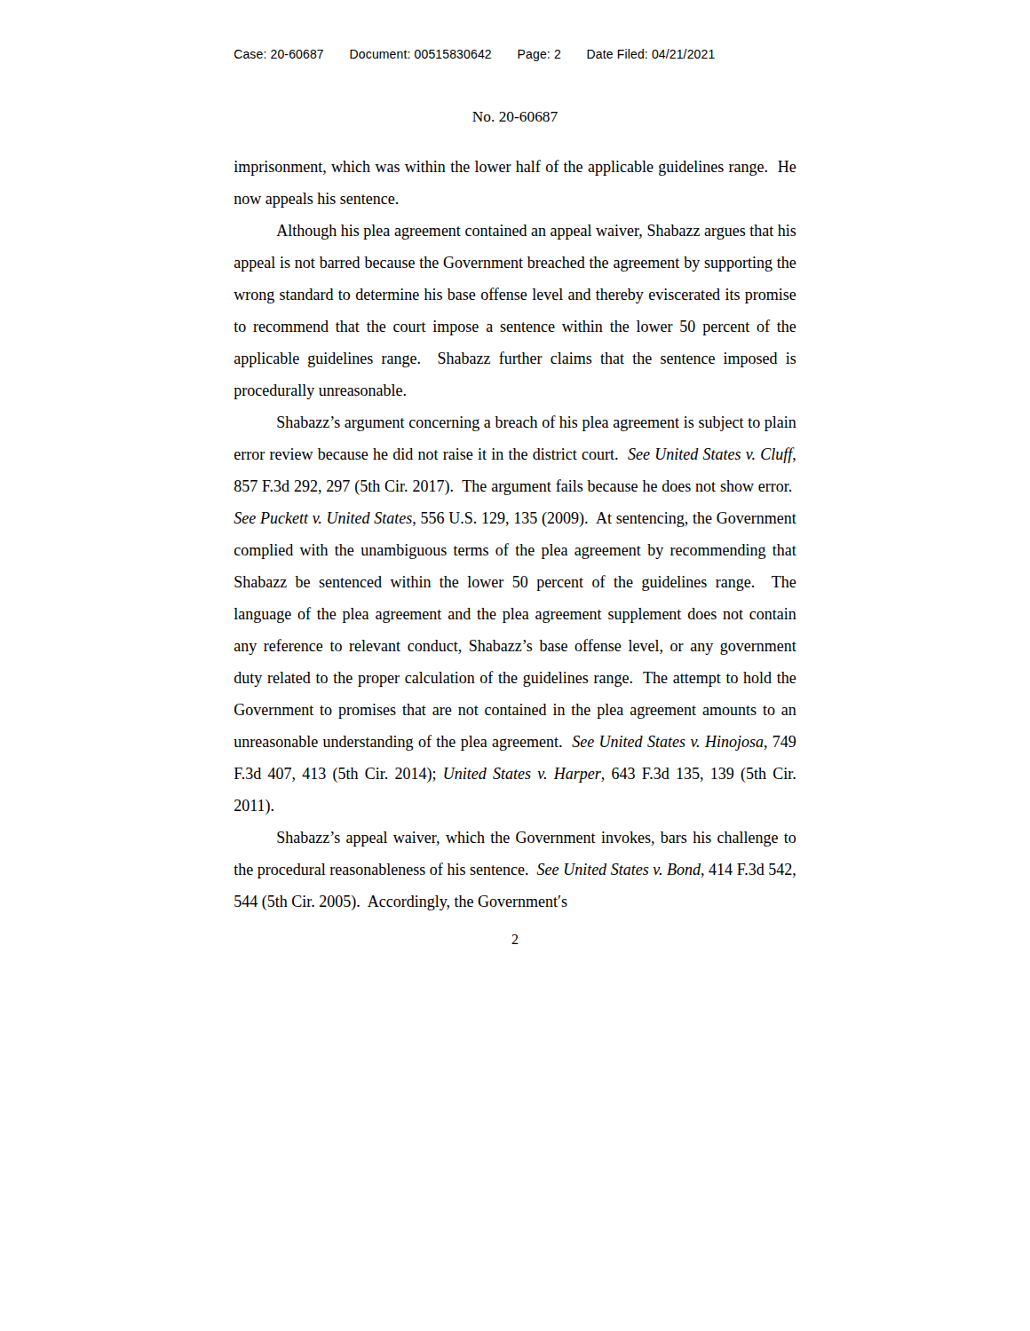Case: 20-60687 Document: 00515830642 Page: 2 Date Filed: 04/21/2021
No. 20-60687
imprisonment, which was within the lower half of the applicable guidelines range. He now appeals his sentence.
Although his plea agreement contained an appeal waiver, Shabazz argues that his appeal is not barred because the Government breached the agreement by supporting the wrong standard to determine his base offense level and thereby eviscerated its promise to recommend that the court impose a sentence within the lower 50 percent of the applicable guidelines range. Shabazz further claims that the sentence imposed is procedurally unreasonable.
Shabazz’s argument concerning a breach of his plea agreement is subject to plain error review because he did not raise it in the district court. See United States v. Cluff, 857 F.3d 292, 297 (5th Cir. 2017). The argument fails because he does not show error. See Puckett v. United States, 556 U.S. 129, 135 (2009). At sentencing, the Government complied with the unambiguous terms of the plea agreement by recommending that Shabazz be sentenced within the lower 50 percent of the guidelines range. The language of the plea agreement and the plea agreement supplement does not contain any reference to relevant conduct, Shabazz’s base offense level, or any government duty related to the proper calculation of the guidelines range. The attempt to hold the Government to promises that are not contained in the plea agreement amounts to an unreasonable understanding of the plea agreement. See United States v. Hinojosa, 749 F.3d 407, 413 (5th Cir. 2014); United States v. Harper, 643 F.3d 135, 139 (5th Cir. 2011).
Shabazz’s appeal waiver, which the Government invokes, bars his challenge to the procedural reasonableness of his sentence. See United States v. Bond, 414 F.3d 542, 544 (5th Cir. 2005). Accordingly, the Government′s
2